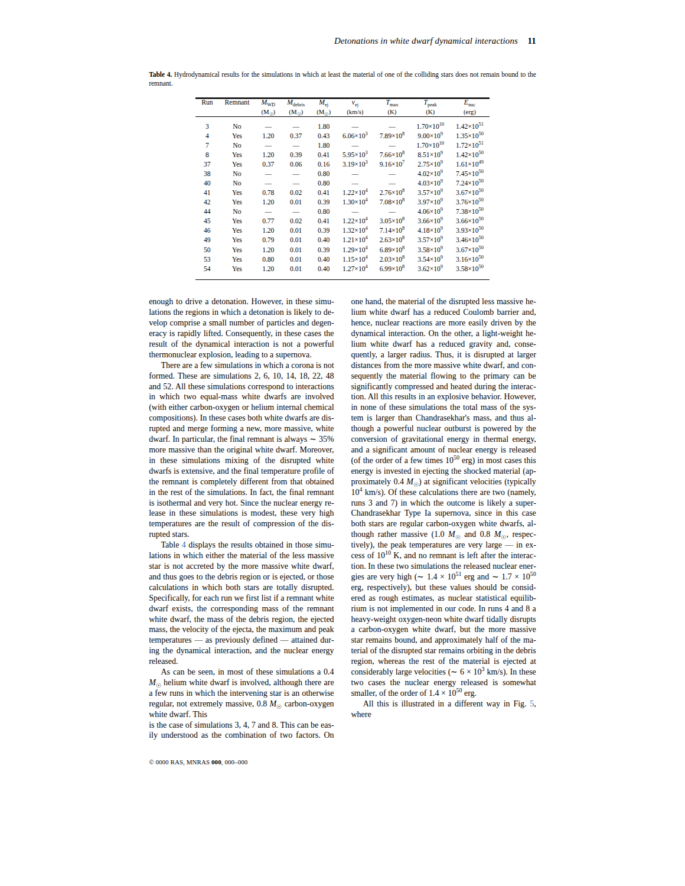Detonations in white dwarf dynamical interactions11
Table 4. Hydrodynamical results for the simulations in which at least the material of one of the colliding stars does not remain bound to the remnant.
| Run | Remnant | M WD | M debris | M ej | v ej | T max | T peak | E nuc |
| --- | --- | --- | --- | --- | --- | --- | --- | --- |
| | | (M ☉ ) | (M ☉ ) | (M ☉ ) | (km/s) | (K) | (K) | (erg) |
| 3 | No | — | — | 1.80 | — | — | 1.70×10 10 | 1.42×10 51 |
| 4 | Yes | 1.20 | 0.37 | 0.43 | 6.06×10 3 | 7.89×10 8 | 9.00×10 9 | 1.35×10 50 |
| 7 | No | — | — | 1.80 | — | — | 1.70×10 10 | 1.72×10 51 |
| 8 | Yes | 1.20 | 0.39 | 0.41 | 5.95×10 3 | 7.66×10 8 | 8.51×10 9 | 1.42×10 50 |
| 37 | Yes | 0.37 | 0.06 | 0.16 | 3.19×10 3 | 9.16×10 7 | 2.75×10 9 | 1.61×10 49 |
| 38 | No | — | — | 0.80 | — | — | 4.02×10 9 | 7.45×10 50 |
| 40 | No | — | — | 0.80 | — | — | 4.03×10 9 | 7.24×10 50 |
| 41 | Yes | 0.78 | 0.02 | 0.41 | 1.22×10 4 | 2.76×10 8 | 3.57×10 9 | 3.67×10 50 |
| 42 | Yes | 1.20 | 0.01 | 0.39 | 1.30×10 4 | 7.08×10 8 | 3.97×10 9 | 3.76×10 50 |
| 44 | No | — | — | 0.80 | — | — | 4.06×10 9 | 7.38×10 50 |
| 45 | Yes | 0.77 | 0.02 | 0.41 | 1.22×10 4 | 3.05×10 8 | 3.66×10 9 | 3.66×10 50 |
| 46 | Yes | 1.20 | 0.01 | 0.39 | 1.32×10 4 | 7.14×10 8 | 4.18×10 9 | 3.93×10 50 |
| 49 | Yes | 0.79 | 0.01 | 0.40 | 1.21×10 4 | 2.63×10 8 | 3.57×10 9 | 3.46×10 50 |
| 50 | Yes | 1.20 | 0.01 | 0.39 | 1.29×10 4 | 6.89×10 8 | 3.58×10 9 | 3.67×10 50 |
| 53 | Yes | 0.80 | 0.01 | 0.40 | 1.15×10 4 | 2.03×10 8 | 3.54×10 9 | 3.16×10 50 |
| 54 | Yes | 1.20 | 0.01 | 0.40 | 1.27×10 4 | 6.99×10 8 | 3.62×10 9 | 3.58×10 50 |
enough to drive a detonation. However, in these simulations the regions in which a detonation is likely to develop comprise a small number of particles and degeneracy is rapidly lifted. Consequently, in these cases the result of the dynamical interaction is not a powerful thermonuclear explosion, leading to a supernova.
There are a few simulations in which a corona is not formed. These are simulations 2, 6, 10, 14, 18, 22, 48 and 52. All these simulations correspond to interactions in which two equal-mass white dwarfs are involved (with either carbon-oxygen or helium internal chemical compositions). In these cases both white dwarfs are disrupted and merge forming a new, more massive, white dwarf. In particular, the final remnant is always ∼ 35% more massive than the original white dwarf. Moreover, in these simulations mixing of the disrupted white dwarfs is extensive, and the final temperature profile of the remnant is completely different from that obtained in the rest of the simulations. In fact, the final remnant is isothermal and very hot. Since the nuclear energy release in these simulations is modest, these very high temperatures are the result of compression of the disrupted stars.
Table 4 displays the results obtained in those simulations in which either the material of the less massive star is not accreted by the more massive white dwarf, and thus goes to the debris region or is ejected, or those calculations in which both stars are totally disrupted. Specifically, for each run we first list if a remnant white dwarf exists, the corresponding mass of the remnant white dwarf, the mass of the debris region, the ejected mass, the velocity of the ejecta, the maximum and peak temperatures — as previously defined — attained during the dynamical interaction, and the nuclear energy released.
As can be seen, in most of these simulations a 0.4 M☉ helium white dwarf is involved, although there are a few runs in which the intervening star is an otherwise regular, not extremely massive, 0.8 M☉ carbon-oxygen white dwarf. This
is the case of simulations 3, 4, 7 and 8. This can be easily understood as the combination of two factors. On one hand, the material of the disrupted less massive helium white dwarf has a reduced Coulomb barrier and, hence, nuclear reactions are more easily driven by the dynamical interaction. On the other, a light-weight helium white dwarf has a reduced gravity and, consequently, a larger radius. Thus, it is disrupted at larger distances from the more massive white dwarf, and consequently the material flowing to the primary can be significantly compressed and heated during the interaction. All this results in an explosive behavior. However, in none of these simulations the total mass of the system is larger than Chandrasekhar's mass, and thus although a powerful nuclear outburst is powered by the conversion of gravitational energy in thermal energy, and a significant amount of nuclear energy is released (of the order of a few times 1050 erg) in most cases this energy is invested in ejecting the shocked material (approximately 0.4 M☉) at significant velocities (typically 104 km/s). Of these calculations there are two (namely, runs 3 and 7) in which the outcome is likely a super-Chandrasekhar Type Ia supernova, since in this case both stars are regular carbon-oxygen white dwarfs, although rather massive (1.0 M☉ and 0.8 M☉, respectively), the peak temperatures are very large — in excess of 1010 K, and no remnant is left after the interaction. In these two simulations the released nuclear energies are very high (∼ 1.4 × 1051 erg and ∼ 1.7 × 1050 erg, respectively), but these values should be considered as rough estimates, as nuclear statistical equilibrium is not implemented in our code. In runs 4 and 8 a heavy-weight oxygen-neon white dwarf tidally disrupts a carbon-oxygen white dwarf, but the more massive star remains bound, and approximately half of the material of the disrupted star remains orbiting in the debris region, whereas the rest of the material is ejected at considerably large velocities (∼ 6 × 103 km/s). In these two cases the nuclear energy released is somewhat smaller, of the order of 1.4 × 1050 erg.
All this is illustrated in a different way in Fig. 5, where
© 0000 RAS, MNRAS 000, 000–000